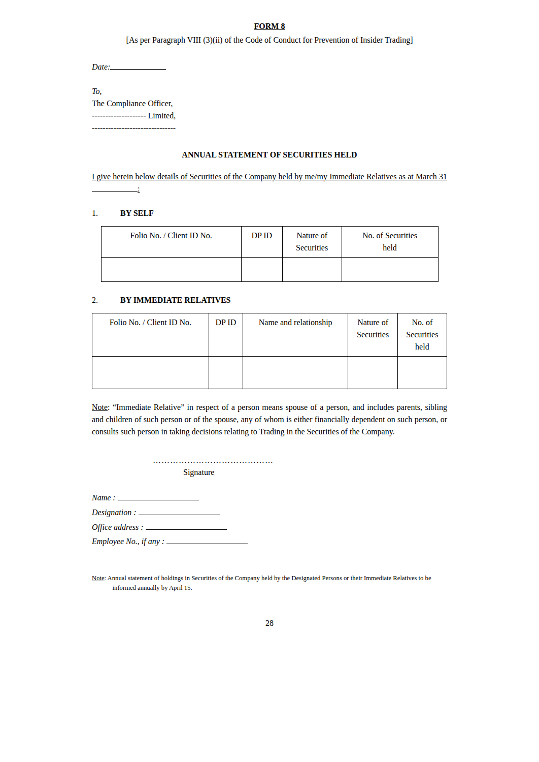FORM 8
[As per Paragraph VIII (3)(ii) of the Code of Conduct for Prevention of Insider Trading]
Date:
To,
The Compliance Officer,
-------------------- Limited,
-------------------------------
ANNUAL STATEMENT OF SECURITIES HELD
I give herein below details of Securities of the Company held by me/my Immediate Relatives as at March 31 :
1. BY SELF
| Folio No. / Client ID No. | DP ID | Nature of Securities | No. of Securities held |
| --- | --- | --- | --- |
2. BY IMMEDIATE RELATIVES
| Folio No. / Client ID No. | DP ID | Name and relationship | Nature of Securities | No. of Securities held |
| --- | --- | --- | --- | --- |
Note: “Immediate Relative” in respect of a person means spouse of a person, and includes parents, sibling and children of such person or of the spouse, any of whom is either financially dependent on such person, or consults such person in taking decisions relating to Trading in the Securities of the Company.
……………………………………
Signature
Name :
Designation :
Office address :
Employee No., if any :
Note: Annual statement of holdings in Securities of the Company held by the Designated Persons or their Immediate Relatives to be informed annually by April 15.
28